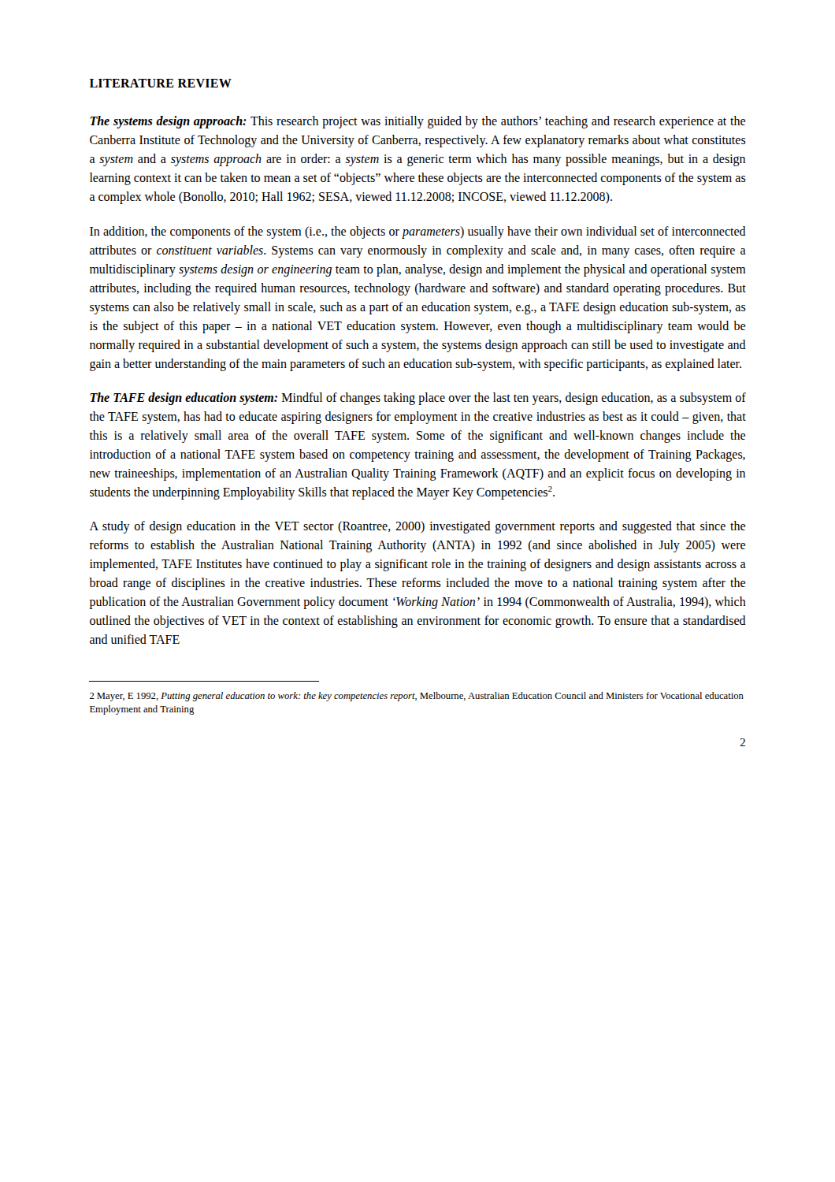LITERATURE REVIEW
The systems design approach: This research project was initially guided by the authors’ teaching and research experience at the Canberra Institute of Technology and the University of Canberra, respectively. A few explanatory remarks about what constitutes a system and a systems approach are in order: a system is a generic term which has many possible meanings, but in a design learning context it can be taken to mean a set of “objects” where these objects are the interconnected components of the system as a complex whole (Bonollo, 2010; Hall 1962; SESA, viewed 11.12.2008; INCOSE, viewed 11.12.2008).
In addition, the components of the system (i.e., the objects or parameters) usually have their own individual set of interconnected attributes or constituent variables. Systems can vary enormously in complexity and scale and, in many cases, often require a multidisciplinary systems design or engineering team to plan, analyse, design and implement the physical and operational system attributes, including the required human resources, technology (hardware and software) and standard operating procedures. But systems can also be relatively small in scale, such as a part of an education system, e.g., a TAFE design education sub-system, as is the subject of this paper – in a national VET education system. However, even though a multidisciplinary team would be normally required in a substantial development of such a system, the systems design approach can still be used to investigate and gain a better understanding of the main parameters of such an education sub-system, with specific participants, as explained later.
The TAFE design education system: Mindful of changes taking place over the last ten years, design education, as a subsystem of the TAFE system, has had to educate aspiring designers for employment in the creative industries as best as it could – given, that this is a relatively small area of the overall TAFE system. Some of the significant and well-known changes include the introduction of a national TAFE system based on competency training and assessment, the development of Training Packages, new traineeships, implementation of an Australian Quality Training Framework (AQTF) and an explicit focus on developing in students the underpinning Employability Skills that replaced the Mayer Key Competencies2.
A study of design education in the VET sector (Roantree, 2000) investigated government reports and suggested that since the reforms to establish the Australian National Training Authority (ANTA) in 1992 (and since abolished in July 2005) were implemented, TAFE Institutes have continued to play a significant role in the training of designers and design assistants across a broad range of disciplines in the creative industries. These reforms included the move to a national training system after the publication of the Australian Government policy document ‘Working Nation’ in 1994 (Commonwealth of Australia, 1994), which outlined the objectives of VET in the context of establishing an environment for economic growth. To ensure that a standardised and unified TAFE
2 Mayer, E 1992, Putting general education to work: the key competencies report, Melbourne, Australian Education Council and Ministers for Vocational education Employment and Training
2